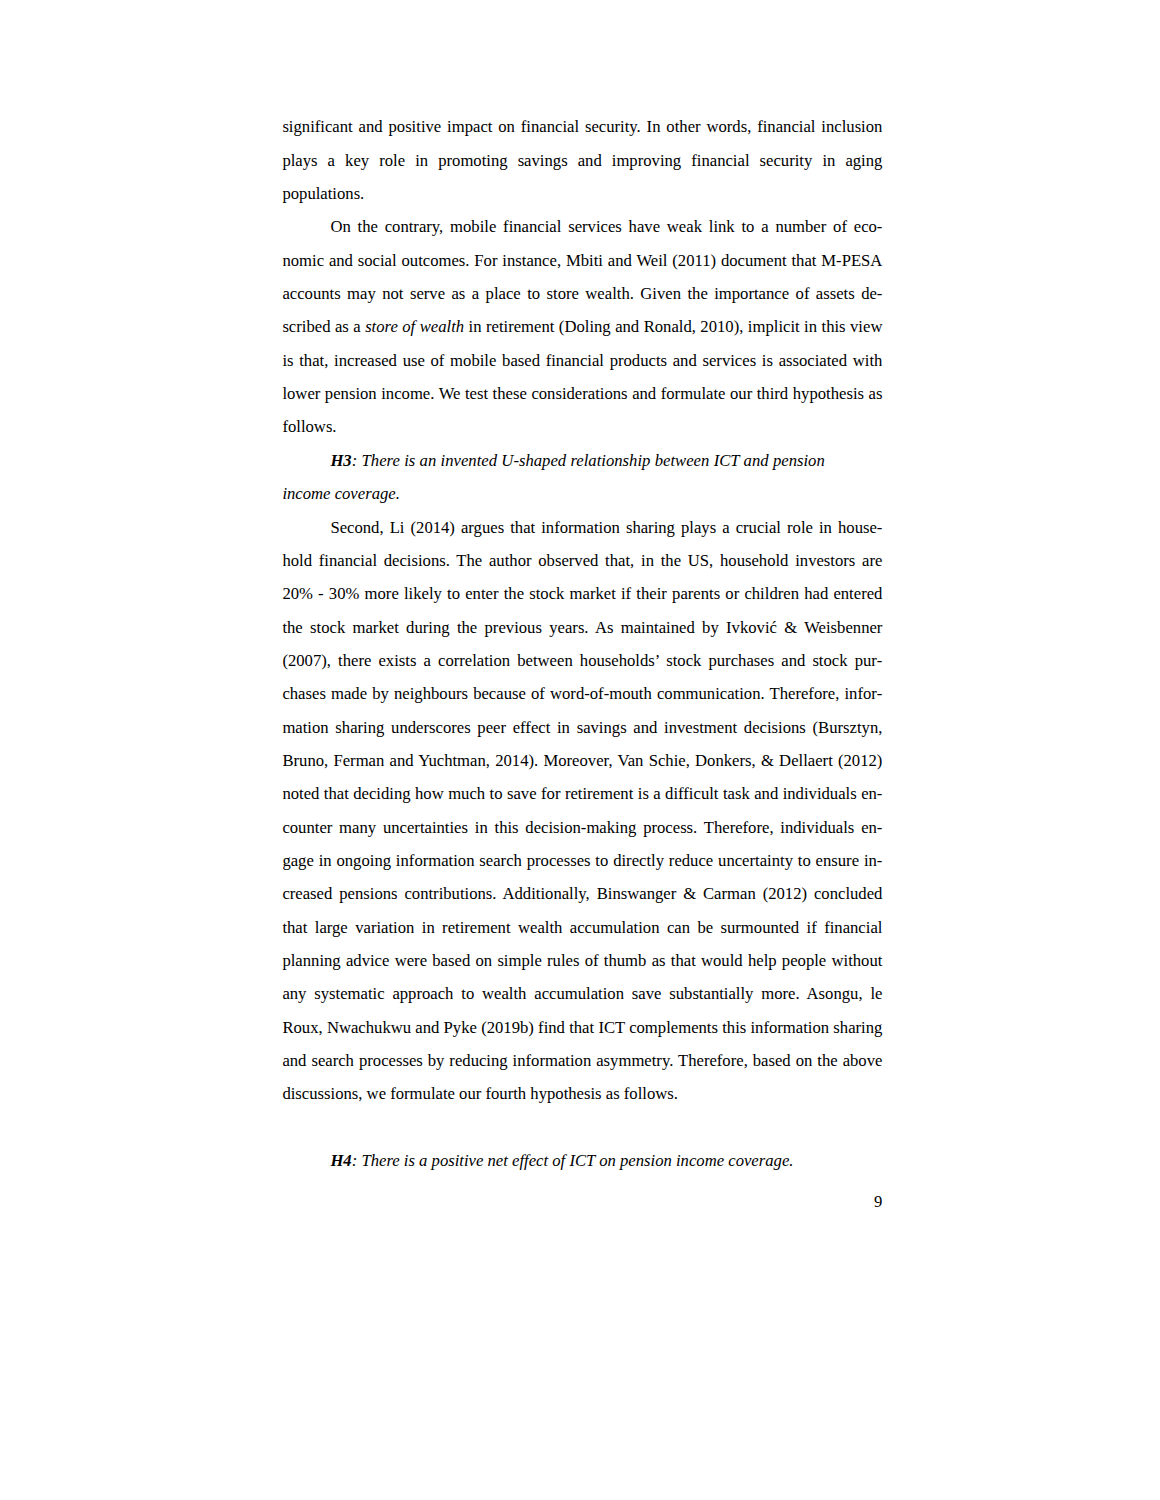significant and positive impact on financial security. In other words, financial inclusion plays a key role in promoting savings and improving financial security in aging populations.
On the contrary, mobile financial services have weak link to a number of economic and social outcomes. For instance, Mbiti and Weil (2011) document that M-PESA accounts may not serve as a place to store wealth. Given the importance of assets described as a store of wealth in retirement (Doling and Ronald, 2010), implicit in this view is that, increased use of mobile based financial products and services is associated with lower pension income. We test these considerations and formulate our third hypothesis as follows.
H3: There is an invented U-shaped relationship between ICT and pension income coverage.
Second, Li (2014) argues that information sharing plays a crucial role in household financial decisions. The author observed that, in the US, household investors are 20% - 30% more likely to enter the stock market if their parents or children had entered the stock market during the previous years. As maintained by Ivković & Weisbenner (2007), there exists a correlation between households’ stock purchases and stock purchases made by neighbours because of word-of-mouth communication. Therefore, information sharing underscores peer effect in savings and investment decisions (Bursztyn, Bruno, Ferman and Yuchtman, 2014). Moreover, Van Schie, Donkers, & Dellaert (2012) noted that deciding how much to save for retirement is a difficult task and individuals encounter many uncertainties in this decision-making process. Therefore, individuals engage in ongoing information search processes to directly reduce uncertainty to ensure increased pensions contributions. Additionally, Binswanger & Carman (2012) concluded that large variation in retirement wealth accumulation can be surmounted if financial planning advice were based on simple rules of thumb as that would help people without any systematic approach to wealth accumulation save substantially more. Asongu, le Roux, Nwachukwu and Pyke (2019b) find that ICT complements this information sharing and search processes by reducing information asymmetry. Therefore, based on the above discussions, we formulate our fourth hypothesis as follows.
H4: There is a positive net effect of ICT on pension income coverage.
9